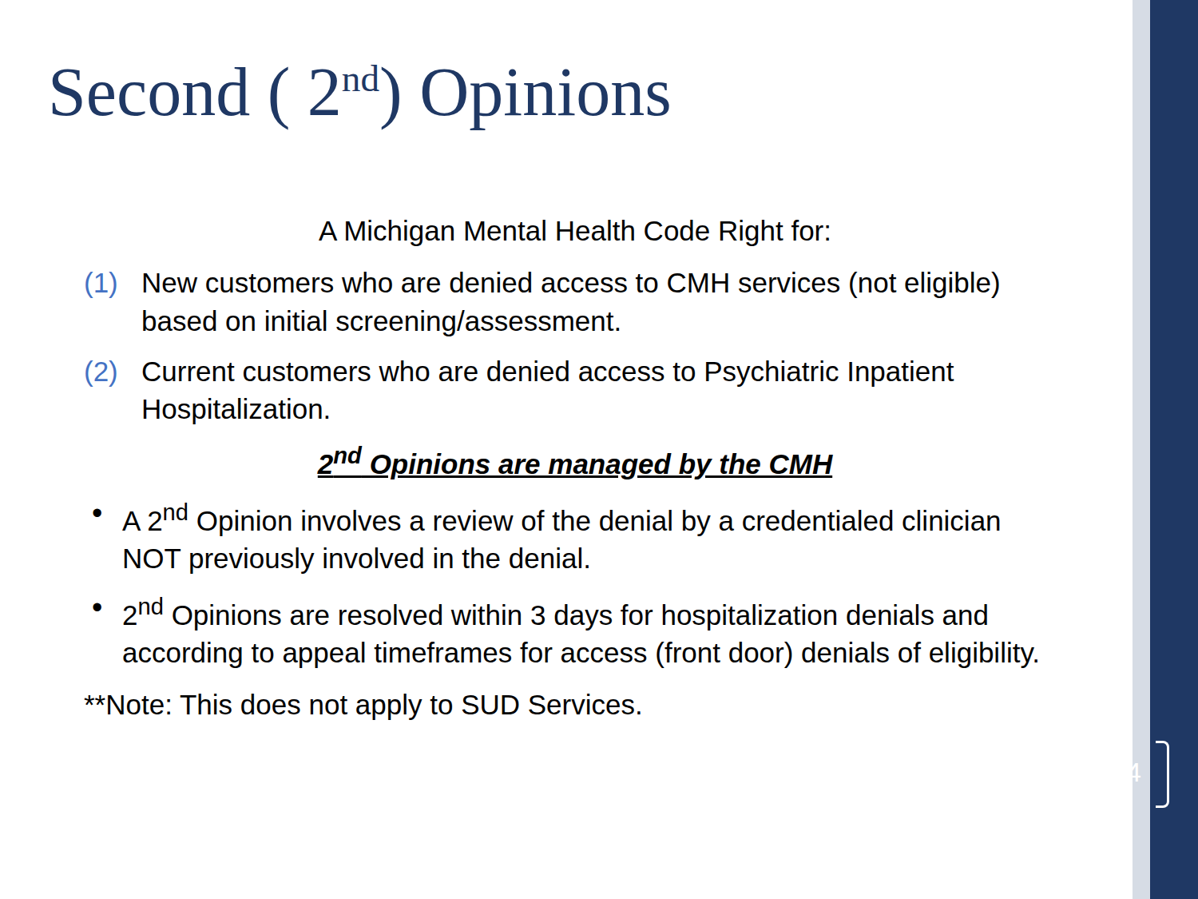Second ( 2nd) Opinions
A Michigan Mental Health Code Right for:
(1) New customers who are denied access to CMH services (not eligible) based on initial screening/assessment.
(2) Current customers who are denied access to Psychiatric Inpatient Hospitalization.
2nd Opinions are managed by the CMH
A 2nd Opinion involves a review of the denial by a credentialed clinician NOT previously involved in the denial.
2nd Opinions are resolved within 3 days for hospitalization denials and according to appeal timeframes for access (front door) denials of eligibility.
**Note: This does not apply to SUD Services.
14